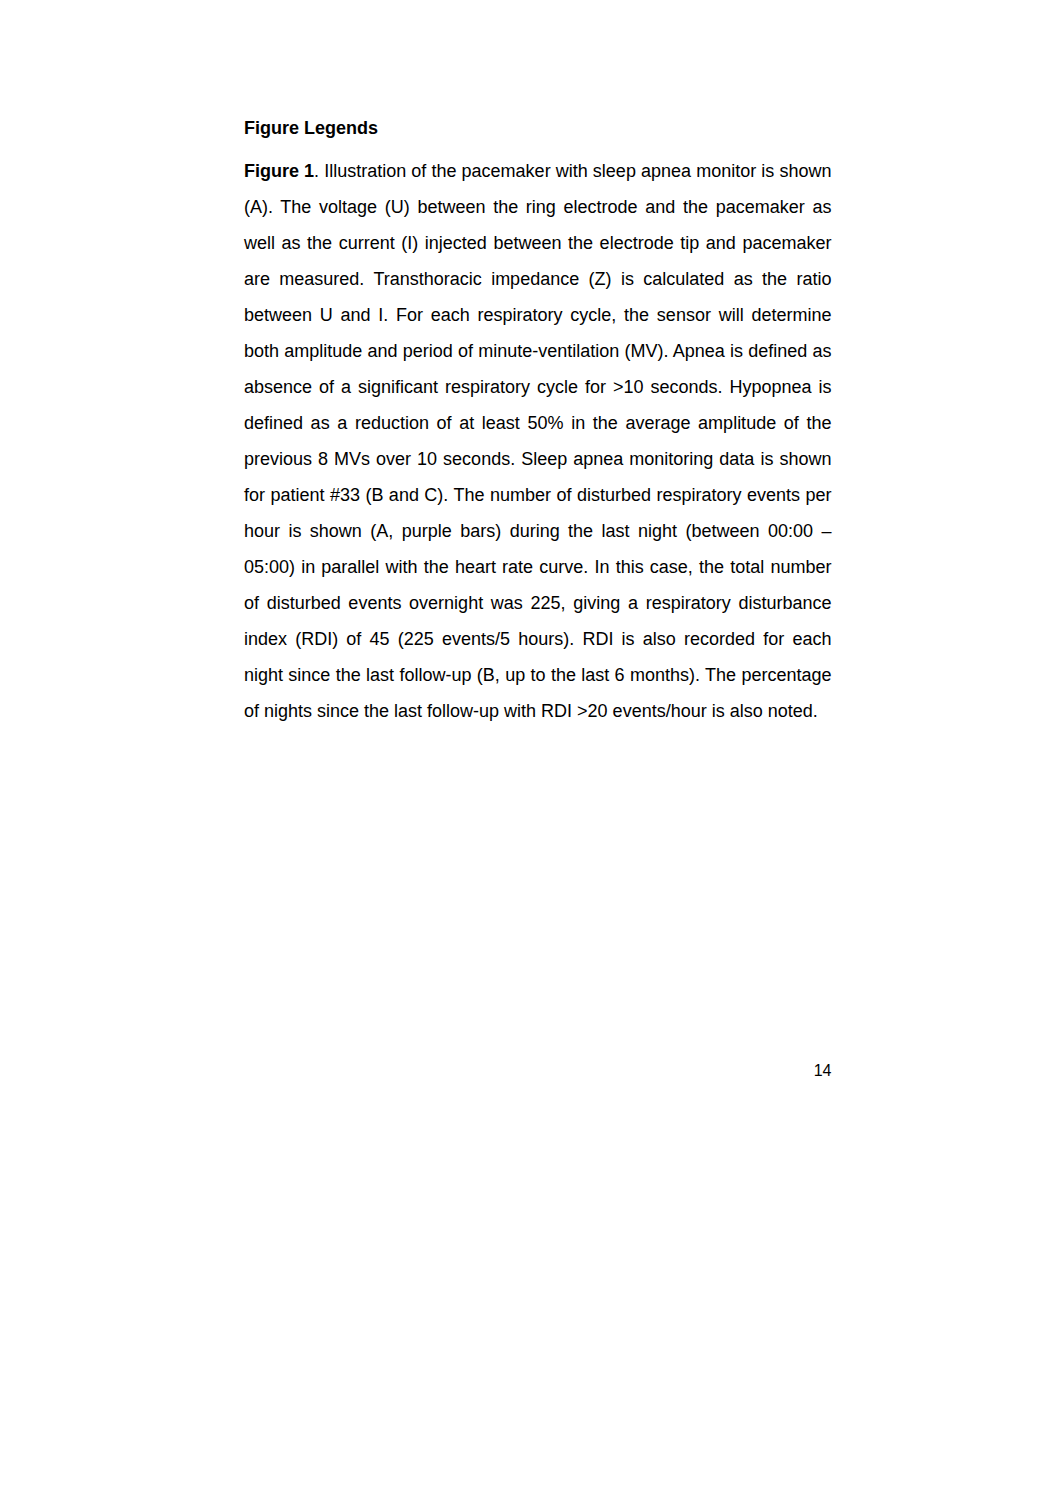Figure Legends
Figure 1. Illustration of the pacemaker with sleep apnea monitor is shown (A). The voltage (U) between the ring electrode and the pacemaker as well as the current (I) injected between the electrode tip and pacemaker are measured. Transthoracic impedance (Z) is calculated as the ratio between U and I. For each respiratory cycle, the sensor will determine both amplitude and period of minute-ventilation (MV). Apnea is defined as absence of a significant respiratory cycle for >10 seconds. Hypopnea is defined as a reduction of at least 50% in the average amplitude of the previous 8 MVs over 10 seconds. Sleep apnea monitoring data is shown for patient #33 (B and C). The number of disturbed respiratory events per hour is shown (A, purple bars) during the last night (between 00:00 – 05:00) in parallel with the heart rate curve. In this case, the total number of disturbed events overnight was 225, giving a respiratory disturbance index (RDI) of 45 (225 events/5 hours). RDI is also recorded for each night since the last follow-up (B, up to the last 6 months). The percentage of nights since the last follow-up with RDI >20 events/hour is also noted.
14